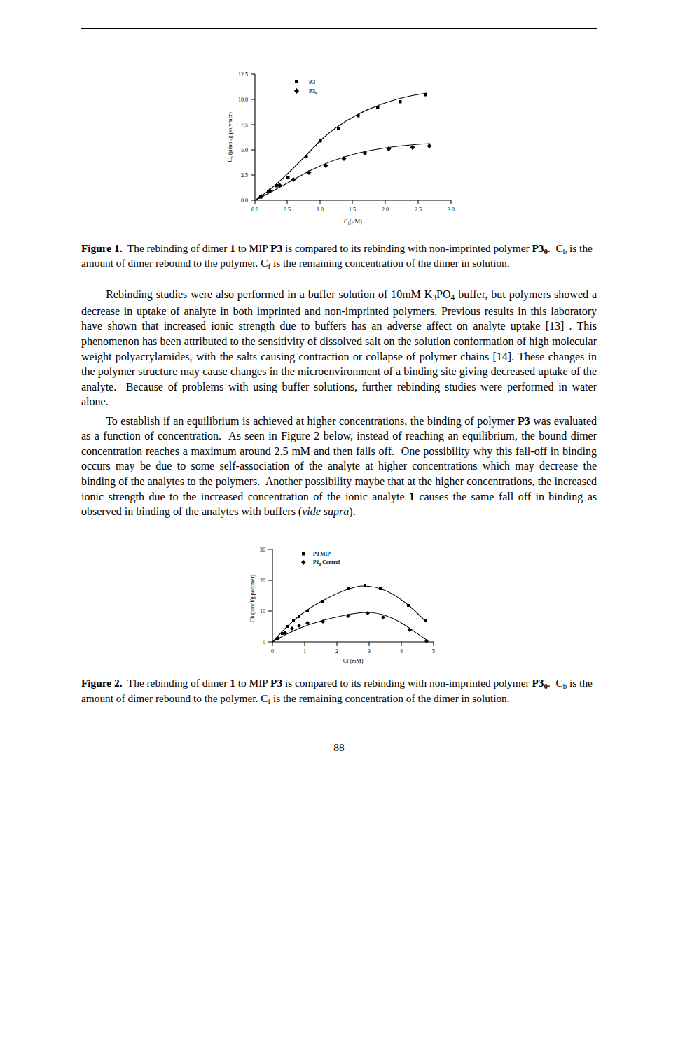0.0 2.5 5.0 7.5 10.0 12.5 0.0 0.5 1.0 1.5 2.0 2.5 3.0 Cf(µM) Cb (µmol/g polymer) P3 P30
Figure 1. The rebinding of dimer 1 to MIP P3 is compared to its rebinding with non-imprinted polymer P30. Cb is the amount of dimer rebound to the polymer. Cf is the remaining concentration of the dimer in solution.
Rebinding studies were also performed in a buffer solution of 10mM K3PO4 buffer, but polymers showed a decrease in uptake of analyte in both imprinted and non-imprinted polymers. Previous results in this laboratory have shown that increased ionic strength due to buffers has an adverse affect on analyte uptake [13] . This phenomenon has been attributed to the sensitivity of dissolved salt on the solution conformation of high molecular weight polyacrylamides, with the salts causing contraction or collapse of polymer chains [14]. These changes in the polymer structure may cause changes in the microenvironment of a binding site giving decreased uptake of the analyte. Because of problems with using buffer solutions, further rebinding studies were performed in water alone.
To establish if an equilibrium is achieved at higher concentrations, the binding of polymer P3 was evaluated as a function of concentration. As seen in Figure 2 below, instead of reaching an equilibrium, the bound dimer concentration reaches a maximum around 2.5 mM and then falls off. One possibility why this fall-off in binding occurs may be due to some self-association of the analyte at higher concentrations which may decrease the binding of the analytes to the polymers. Another possibility maybe that at the higher concentrations, the increased ionic strength due to the increased concentration of the ionic analyte 1 causes the same fall off in binding as observed in binding of the analytes with buffers (vide supra).
0 10 20 30 0 1 2 3 4 5 Cf (mM) Cb (umol/g polymer) P3 MIP P30 Control
Figure 2. The rebinding of dimer 1 to MIP P3 is compared to its rebinding with non-imprinted polymer P30. Cb is the amount of dimer rebound to the polymer. Cf is the remaining concentration of the dimer in solution.
88